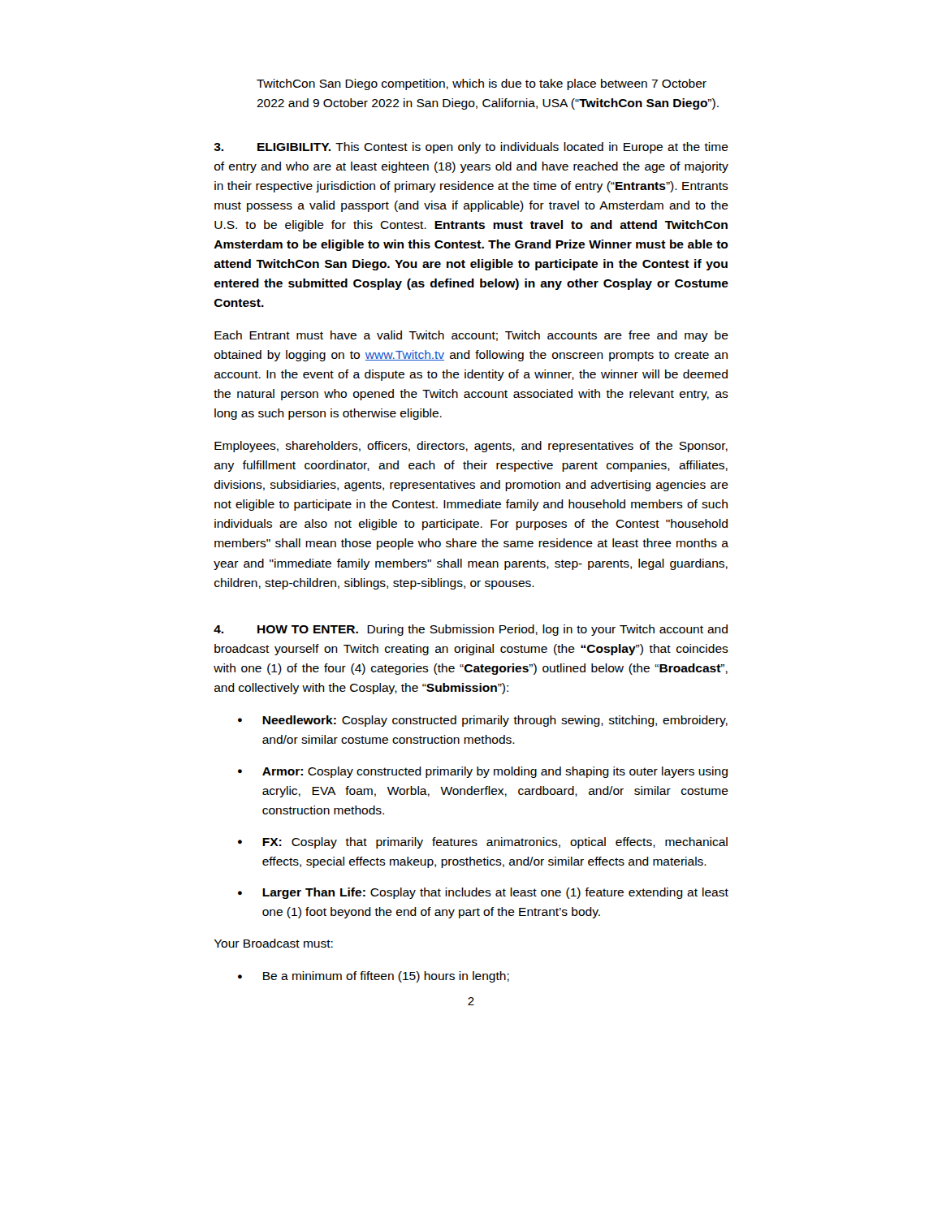TwitchCon San Diego competition, which is due to take place between 7 October 2022 and 9 October 2022 in San Diego, California, USA (“TwitchCon San Diego”).
3. ELIGIBILITY. This Contest is open only to individuals located in Europe at the time of entry and who are at least eighteen (18) years old and have reached the age of majority in their respective jurisdiction of primary residence at the time of entry (“Entrants”). Entrants must possess a valid passport (and visa if applicable) for travel to Amsterdam and to the U.S. to be eligible for this Contest. Entrants must travel to and attend TwitchCon Amsterdam to be eligible to win this Contest. The Grand Prize Winner must be able to attend TwitchCon San Diego. You are not eligible to participate in the Contest if you entered the submitted Cosplay (as defined below) in any other Cosplay or Costume Contest.
Each Entrant must have a valid Twitch account; Twitch accounts are free and may be obtained by logging on to www.Twitch.tv and following the onscreen prompts to create an account. In the event of a dispute as to the identity of a winner, the winner will be deemed the natural person who opened the Twitch account associated with the relevant entry, as long as such person is otherwise eligible.
Employees, shareholders, officers, directors, agents, and representatives of the Sponsor, any fulfillment coordinator, and each of their respective parent companies, affiliates, divisions, subsidiaries, agents, representatives and promotion and advertising agencies are not eligible to participate in the Contest. Immediate family and household members of such individuals are also not eligible to participate. For purposes of the Contest "household members" shall mean those people who share the same residence at least three months a year and "immediate family members" shall mean parents, step- parents, legal guardians, children, step-children, siblings, step-siblings, or spouses.
4. HOW TO ENTER. During the Submission Period, log in to your Twitch account and broadcast yourself on Twitch creating an original costume (the “Cosplay”) that coincides with one (1) of the four (4) categories (the “Categories”) outlined below (the “Broadcast”, and collectively with the Cosplay, the “Submission”):
Needlework: Cosplay constructed primarily through sewing, stitching, embroidery, and/or similar costume construction methods.
Armor: Cosplay constructed primarily by molding and shaping its outer layers using acrylic, EVA foam, Worbla, Wonderflex, cardboard, and/or similar costume construction methods.
FX: Cosplay that primarily features animatronics, optical effects, mechanical effects, special effects makeup, prosthetics, and/or similar effects and materials.
Larger Than Life: Cosplay that includes at least one (1) feature extending at least one (1) foot beyond the end of any part of the Entrant’s body.
Your Broadcast must:
Be a minimum of fifteen (15) hours in length;
2